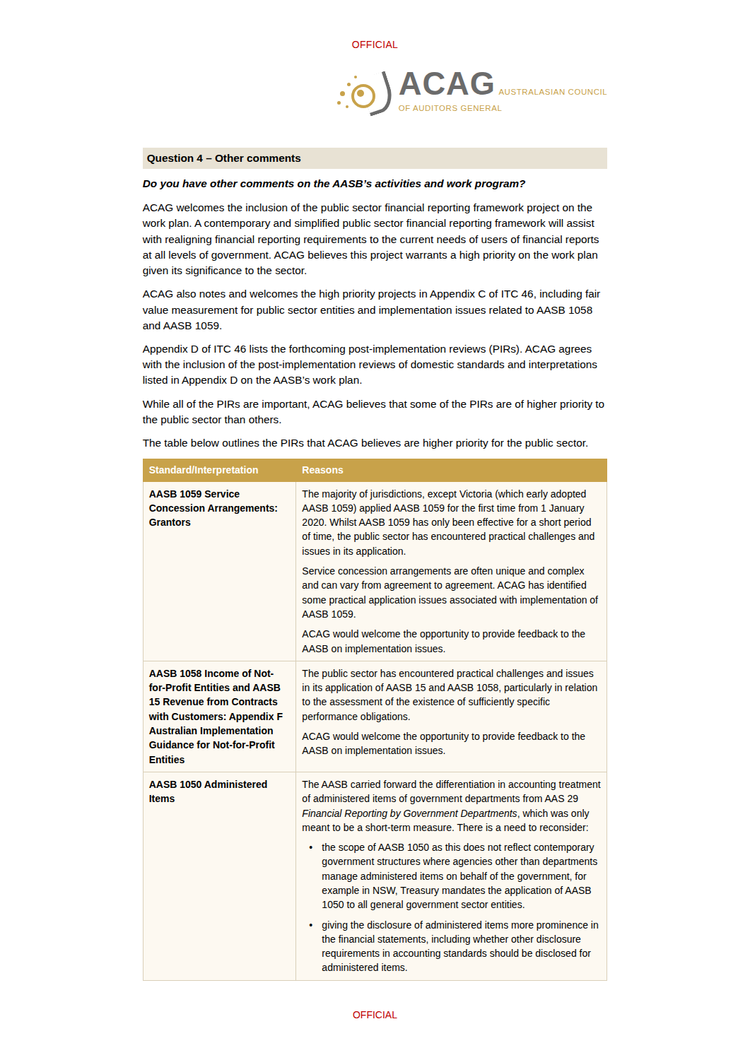OFFICIAL
ACAG Australasian Council
of Auditors General
Question 4 – Other comments
Do you have other comments on the AASB’s activities and work program?
ACAG welcomes the inclusion of the public sector financial reporting framework project on the work plan. A contemporary and simplified public sector financial reporting framework will assist with realigning financial reporting requirements to the current needs of users of financial reports at all levels of government. ACAG believes this project warrants a high priority on the work plan given its significance to the sector.
ACAG also notes and welcomes the high priority projects in Appendix C of ITC 46, including fair value measurement for public sector entities and implementation issues related to AASB 1058 and AASB 1059.
Appendix D of ITC 46 lists the forthcoming post-implementation reviews (PIRs). ACAG agrees with the inclusion of the post-implementation reviews of domestic standards and interpretations listed in Appendix D on the AASB’s work plan.
While all of the PIRs are important, ACAG believes that some of the PIRs are of higher priority to the public sector than others.
The table below outlines the PIRs that ACAG believes are higher priority for the public sector.
| Standard/Interpretation | Reasons |
| --- | --- |
| AASB 1059 Service Concession Arrangements: Grantors | The majority of jurisdictions, except Victoria (which early adopted AASB 1059) applied AASB 1059 for the first time from 1 January 2020. Whilst AASB 1059 has only been effective for a short period of time, the public sector has encountered practical challenges and issues in its application. Service concession arrangements are often unique and complex and can vary from agreement to agreement. ACAG has identified some practical application issues associated with implementation of AASB 1059. ACAG would welcome the opportunity to provide feedback to the AASB on implementation issues. |
| AASB 1058 Income of Not-for-Profit Entities and AASB 15 Revenue from Contracts with Customers: Appendix F Australian Implementation Guidance for Not-for-Profit Entities | The public sector has encountered practical challenges and issues in its application of AASB 15 and AASB 1058, particularly in relation to the assessment of the existence of sufficiently specific performance obligations. ACAG would welcome the opportunity to provide feedback to the AASB on implementation issues. |
| AASB 1050 Administered Items | The AASB carried forward the differentiation in accounting treatment of administered items of government departments from AAS 29 Financial Reporting by Government Departments , which was only meant to be a short-term measure. There is a need to reconsider: the scope of AASB 1050 as this does not reflect contemporary government structures where agencies other than departments manage administered items on behalf of the government, for example in NSW, Treasury mandates the application of AASB 1050 to all general government sector entities. giving the disclosure of administered items more prominence in the financial statements, including whether other disclosure requirements in accounting standards should be disclosed for administered items. |
OFFICIAL